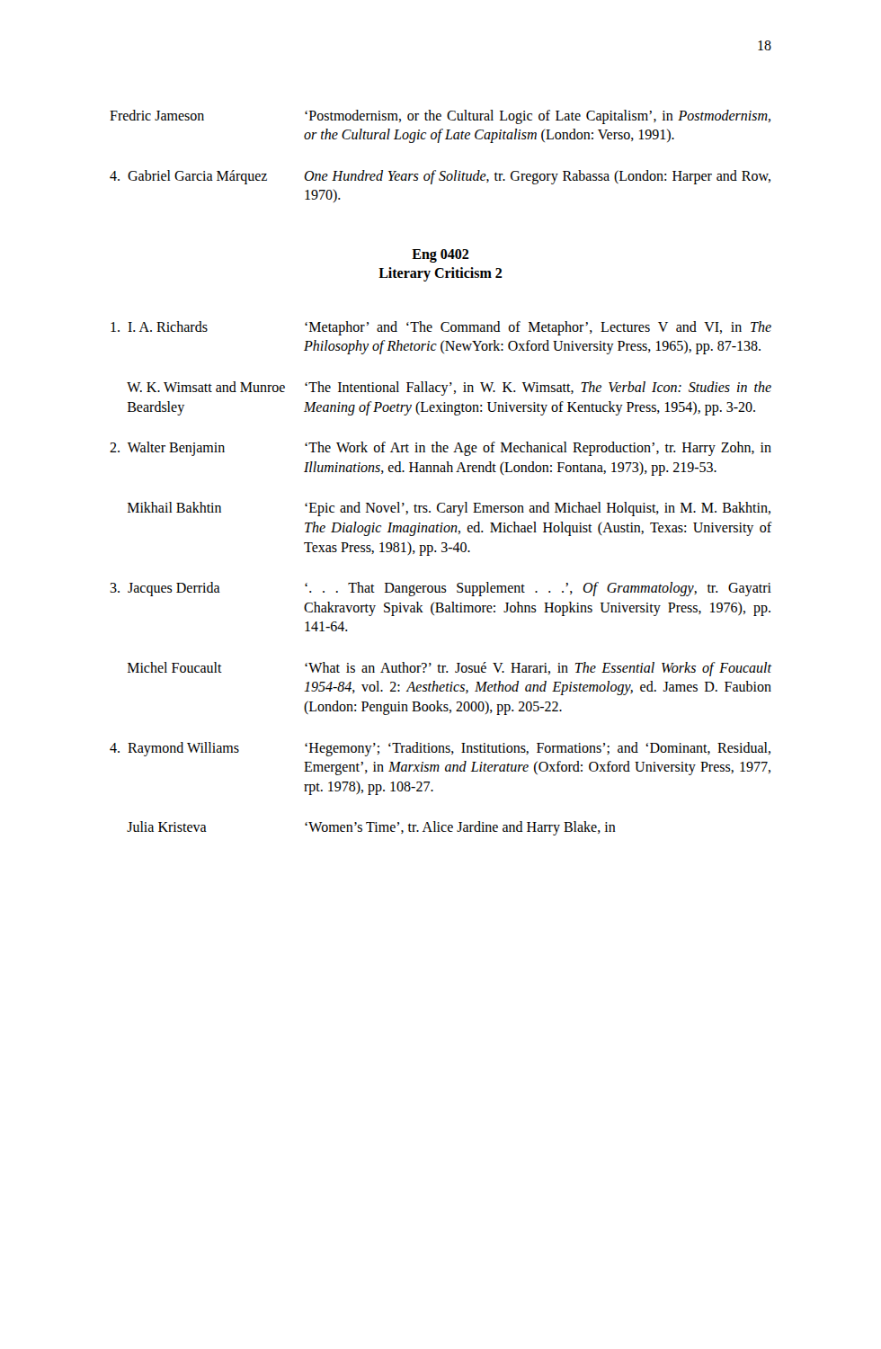18
Fredric Jameson
‘Postmodernism, or the Cultural Logic of Late Capitalism’, in Postmodernism, or the Cultural Logic of Late Capitalism (London: Verso, 1991).
4. Gabriel Garcia Márquez
One Hundred Years of Solitude, tr. Gregory Rabassa (London: Harper and Row, 1970).
Eng 0402Literary Criticism 2
1. I. A. Richards
‘Metaphor’ and ‘The Command of Metaphor’, Lectures V and VI, in The Philosophy of Rhetoric (NewYork: Oxford University Press, 1965), pp. 87-138.
W. K. Wimsatt and Munroe Beardsley
‘The Intentional Fallacy’, in W. K. Wimsatt, The Verbal Icon: Studies in the Meaning of Poetry (Lexington: University of Kentucky Press, 1954), pp. 3-20.
2. Walter Benjamin
‘The Work of Art in the Age of Mechanical Reproduction’, tr. Harry Zohn, in Illuminations, ed. Hannah Arendt (London: Fontana, 1973), pp. 219-53.
Mikhail Bakhtin
‘Epic and Novel’, trs. Caryl Emerson and Michael Holquist, in M. M. Bakhtin, The Dialogic Imagination, ed. Michael Holquist (Austin, Texas: University of Texas Press, 1981), pp. 3-40.
3. Jacques Derrida
‘. . . That Dangerous Supplement . . .’, Of Grammatology, tr. Gayatri Chakravorty Spivak (Baltimore: Johns Hopkins University Press, 1976), pp. 141-64.
Michel Foucault
‘What is an Author?’ tr. Josué V. Harari, in The Essential Works of Foucault 1954-84, vol. 2: Aesthetics, Method and Epistemology, ed. James D. Faubion (London: Penguin Books, 2000), pp. 205-22.
4. Raymond Williams
‘Hegemony’; ‘Traditions, Institutions, Formations’; and ‘Dominant, Residual, Emergent’, in Marxism and Literature (Oxford: Oxford University Press, 1977, rpt. 1978), pp. 108-27.
Julia Kristeva
‘Women’s Time’, tr. Alice Jardine and Harry Blake, in